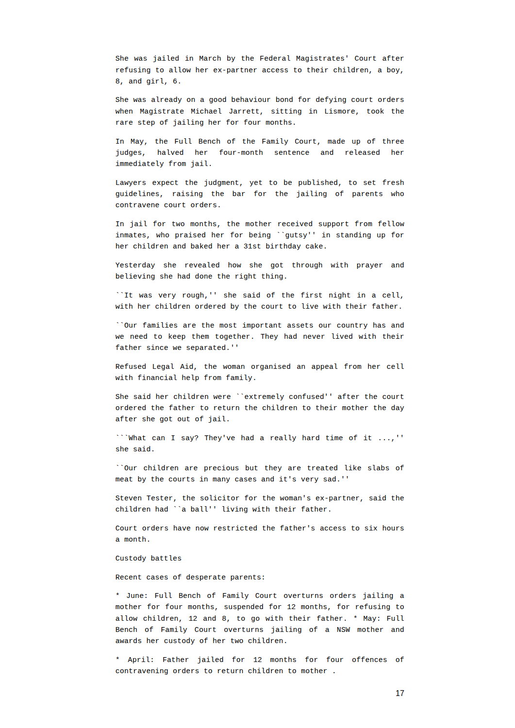She was jailed in March by the Federal Magistrates' Court after refusing to allow her ex-partner access to their children, a boy, 8, and girl, 6.
She was already on a good behaviour bond for defying court orders when Magistrate Michael Jarrett, sitting in Lismore, took the rare step of jailing her for four months.
In May, the Full Bench of the Family Court, made up of three judges, halved her four-month sentence and released her immediately from jail.
Lawyers expect the judgment, yet to be published, to set fresh guidelines, raising the bar for the jailing of parents who contravene court orders.
In jail for two months, the mother received support from fellow inmates, who praised her for being ``gutsy'' in standing up for her children and baked her a 31st birthday cake.
Yesterday she revealed how she got through with prayer and believing she had done the right thing.
``It was very rough,'' she said of the first night in a cell, with her children ordered by the court to live with their father.
``Our families are the most important assets our country has and we need to keep them together. They had never lived with their father since we separated.''
Refused Legal Aid, the woman organised an appeal from her cell with financial help from family.
She said her children were ``extremely confused'' after the court ordered the father to return the children to their mother the day after she got out of jail.
```What can I say? They've had a really hard time of it ...,'' she said.
``Our children are precious but they are treated like slabs of meat by the courts in many cases and it's very sad.''
Steven Tester, the solicitor for the woman's ex-partner, said the children had ``a ball'' living with their father.
Court orders have now restricted the father's access to six hours a month.
Custody battles
Recent cases of desperate parents:
* June: Full Bench of Family Court overturns orders jailing a mother for four months, suspended for 12 months, for refusing to allow children, 12 and 8, to go with their father. * May: Full Bench of Family Court overturns jailing of a NSW mother and awards her custody of her two children.
* April: Father jailed for 12 months for four offences of contravening orders to return children to mother .
17